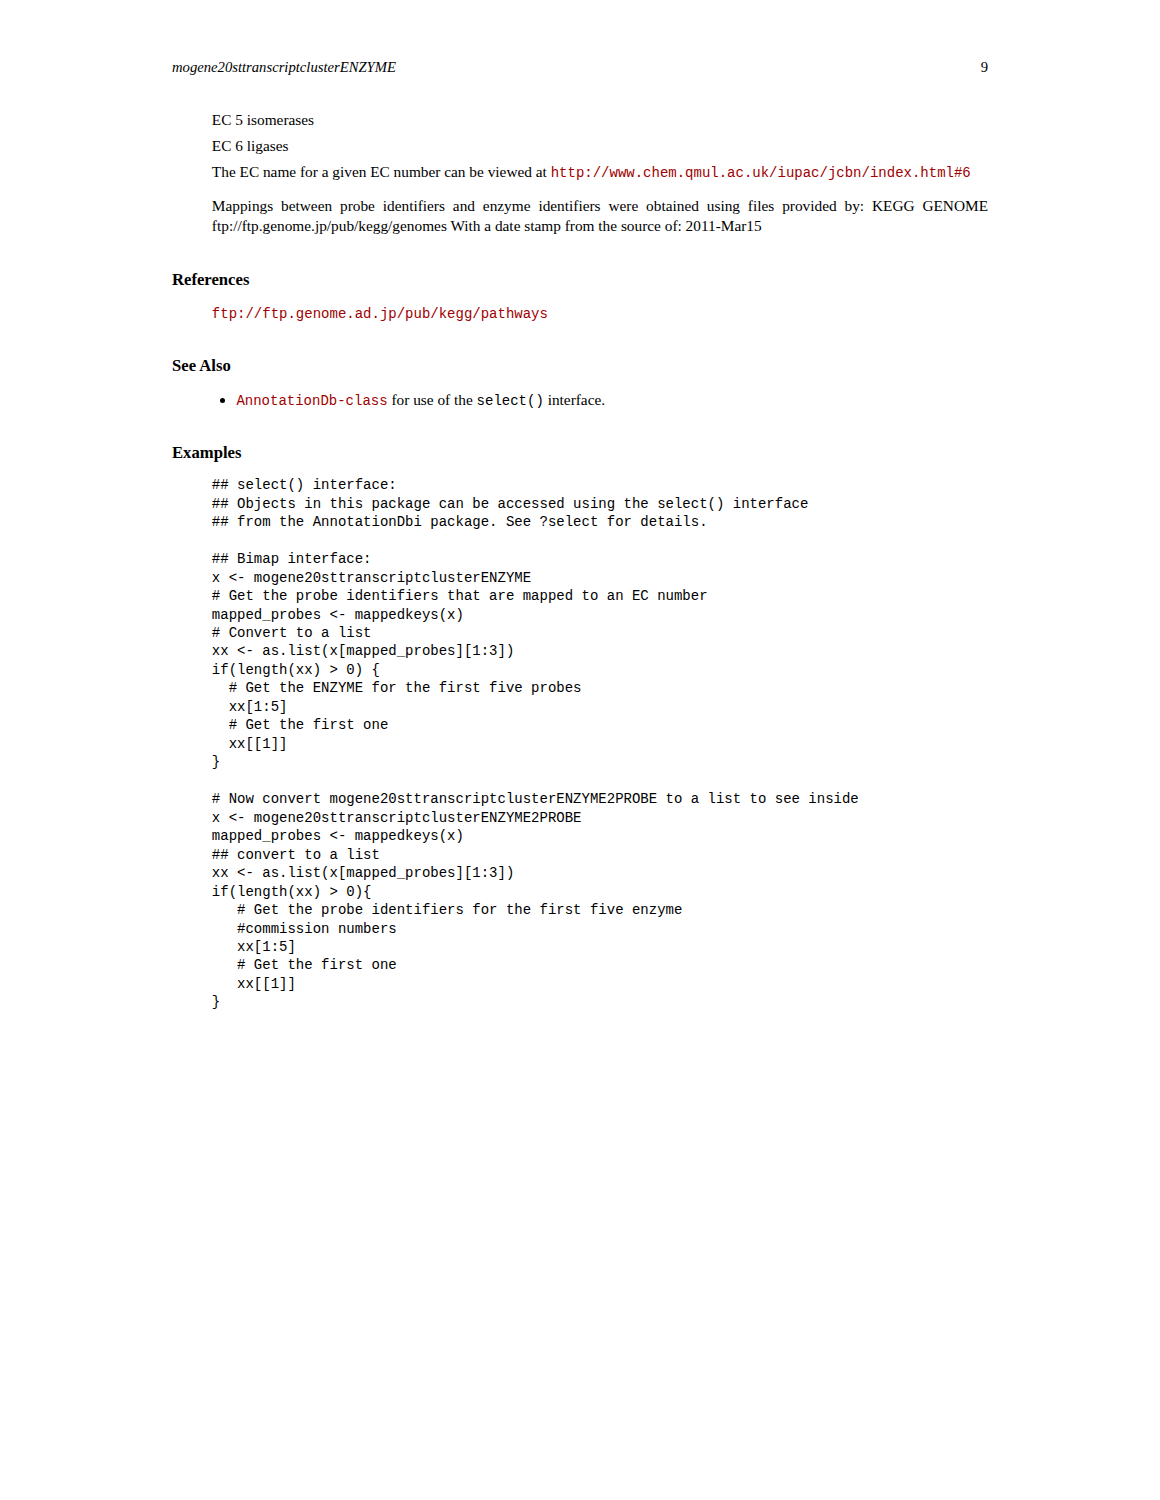mogene20sttranscriptclusterENZYME 9
EC 5 isomerases
EC 6 ligases
The EC name for a given EC number can be viewed at http://www.chem.qmul.ac.uk/iupac/jcbn/index.html#6
Mappings between probe identifiers and enzyme identifiers were obtained using files provided by: KEGG GENOME ftp://ftp.genome.jp/pub/kegg/genomes With a date stamp from the source of: 2011-Mar15
References
ftp://ftp.genome.ad.jp/pub/kegg/pathways
See Also
AnnotationDb-class for use of the select() interface.
Examples
## select() interface:
## Objects in this package can be accessed using the select() interface
## from the AnnotationDbi package. See ?select for details.

## Bimap interface:
x <- mogene20sttranscriptclusterENZYME
# Get the probe identifiers that are mapped to an EC number
mapped_probes <- mappedkeys(x)
# Convert to a list
xx <- as.list(x[mapped_probes][1:3])
if(length(xx) > 0) {
  # Get the ENZYME for the first five probes
  xx[1:5]
  # Get the first one
  xx[[1]]
}

# Now convert mogene20sttranscriptclusterENZYME2PROBE to a list to see inside
x <- mogene20sttranscriptclusterENZYME2PROBE
mapped_probes <- mappedkeys(x)
## convert to a list
xx <- as.list(x[mapped_probes][1:3])
if(length(xx) > 0){
   # Get the probe identifiers for the first five enzyme
   #commission numbers
   xx[1:5]
   # Get the first one
   xx[[1]]
}